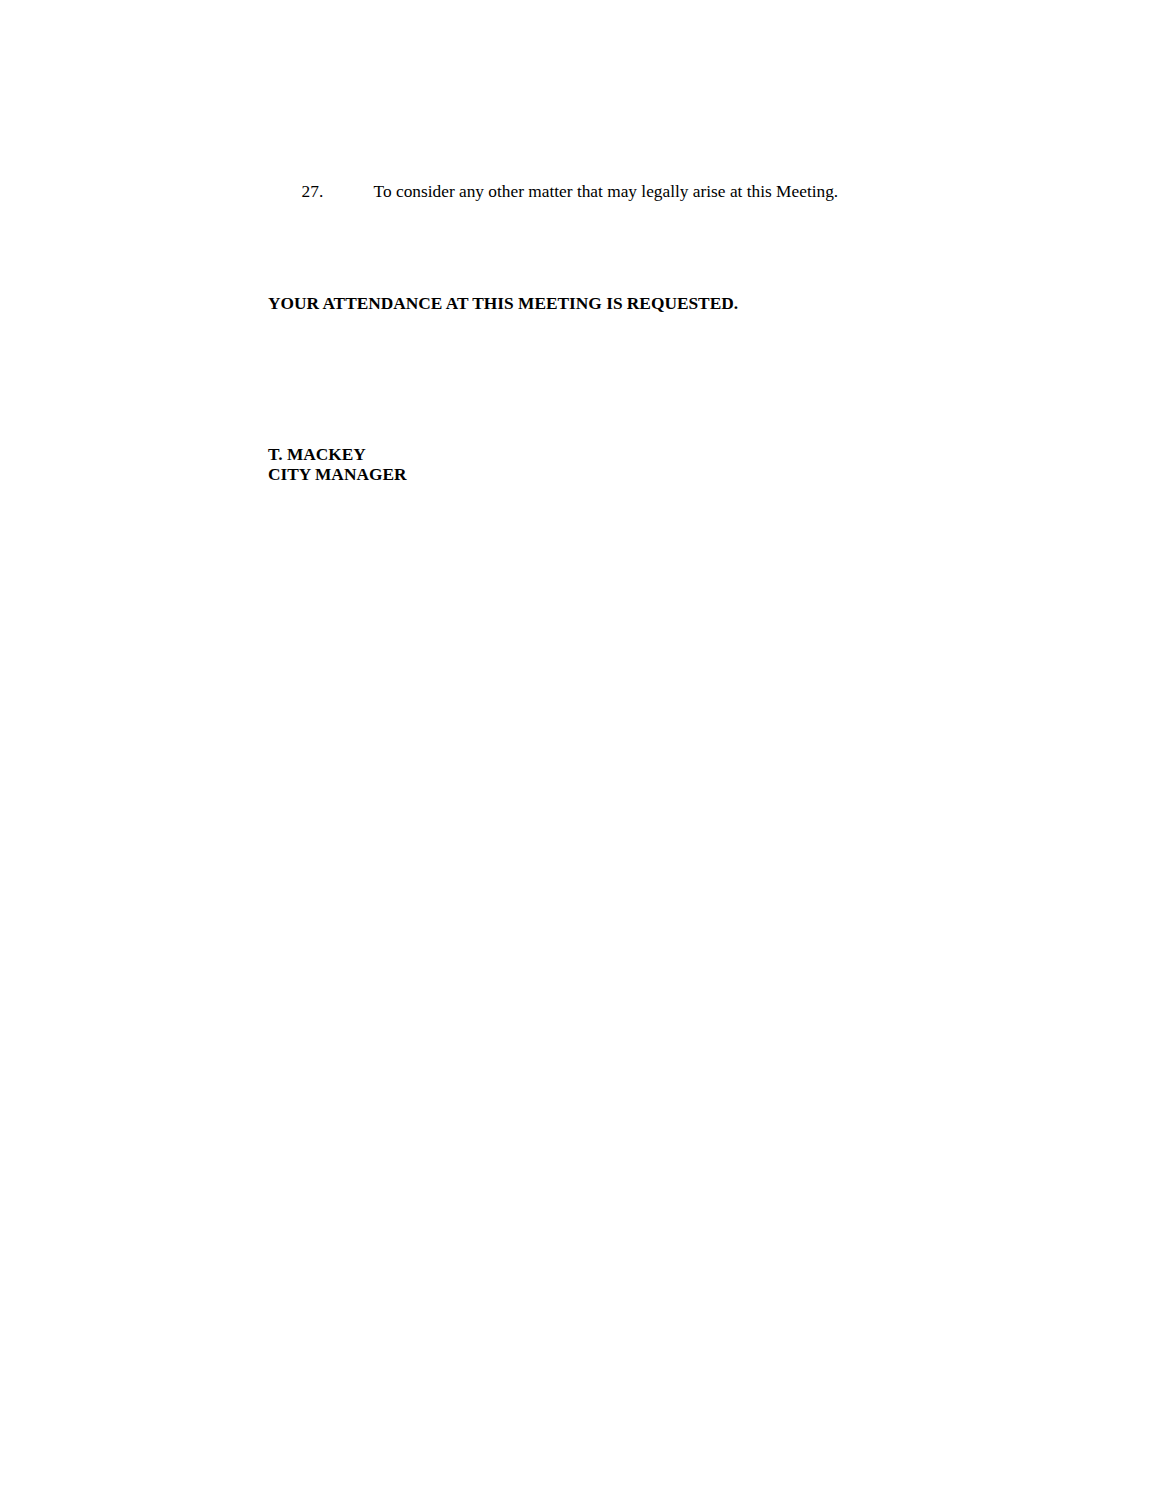27. To consider any other matter that may legally arise at this Meeting.
YOUR ATTENDANCE AT THIS MEETING IS REQUESTED.
T. MACKEY
CITY MANAGER